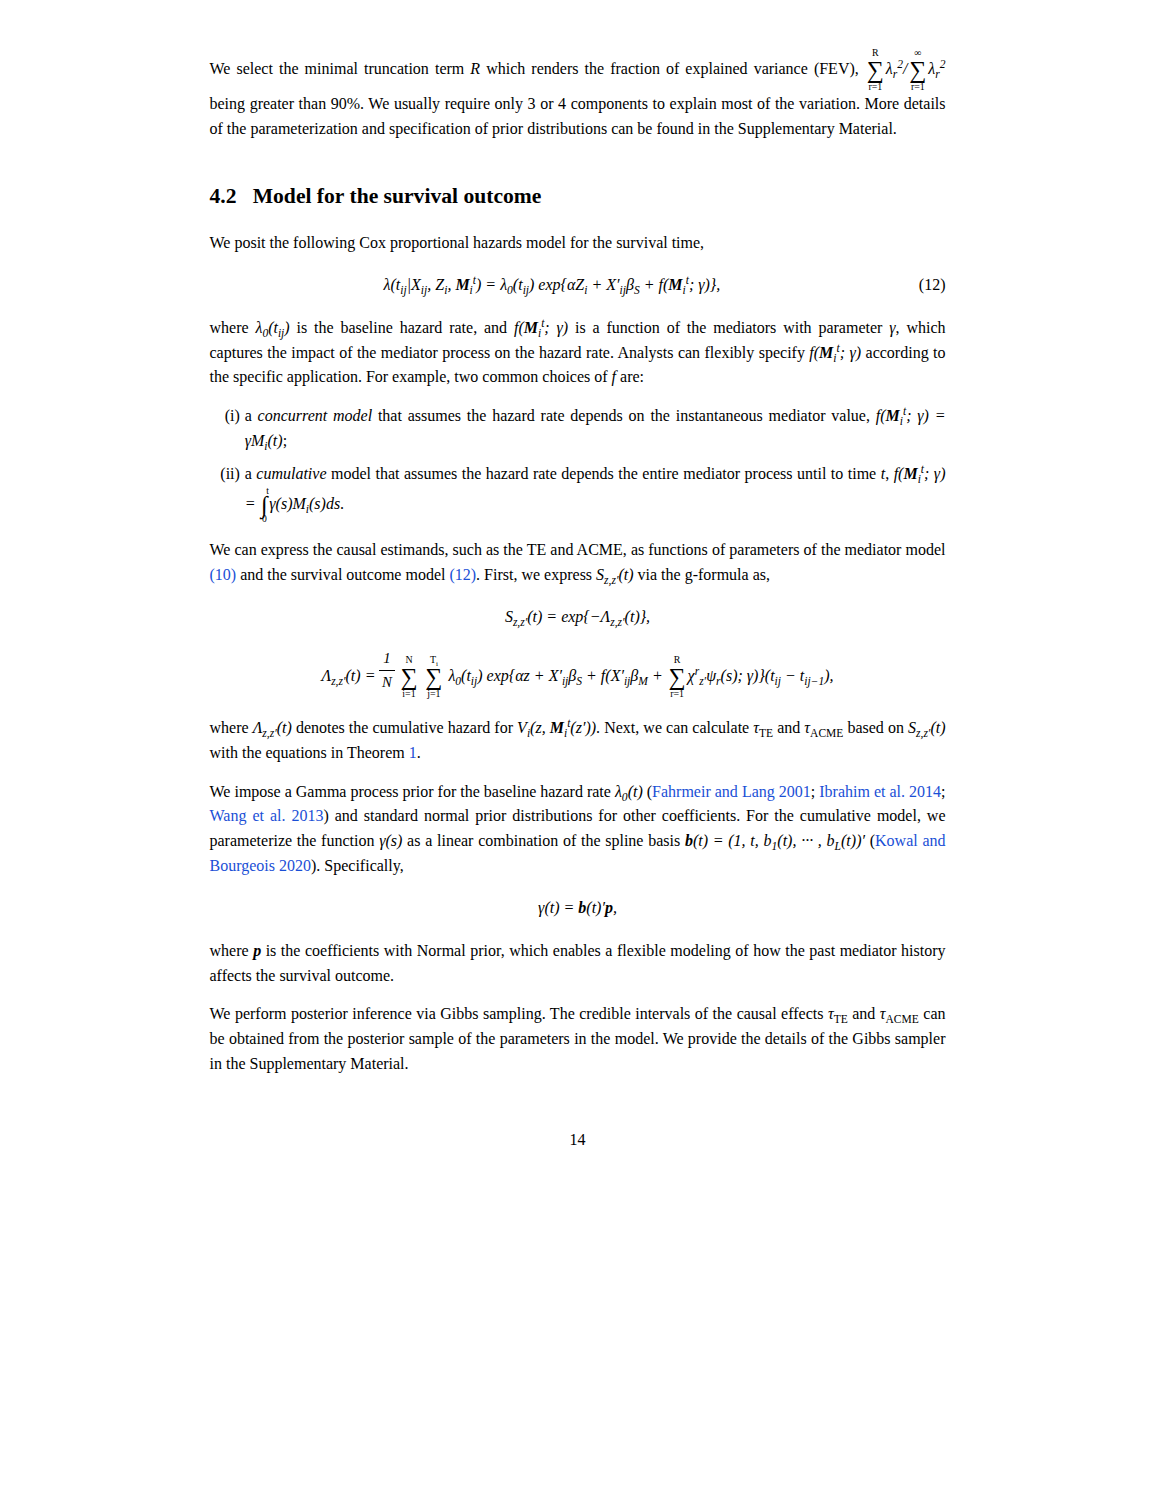We select the minimal truncation term R which renders the fraction of explained variance (FEV), R∑r=1λr2/∞∑r=1λr2 being greater than 90%. We usually require only 3 or 4 components to explain most of the variation. More details of the parameterization and specification of prior distributions can be found in the Supplementary Material.
4.2 Model for the survival outcome
We posit the following Cox proportional hazards model for the survival time,
λ(tij|Xij, Zi, Mit) = λ0(tij) exp{αZi + X′ijβS + f(Mit; γ)},
(12)
where λ0(tij) is the baseline hazard rate, and f(Mit; γ) is a function of the mediators with parameter γ, which captures the impact of the mediator process on the hazard rate. Analysts can flexibly specify f(Mit; γ) according to the specific application. For example, two common choices of f are:
(i) a concurrent model that assumes the hazard rate depends on the instantaneous mediator value, f(Mit; γ) = γMi(t);
(ii) a cumulative model that assumes the hazard rate depends the entire mediator process until to time t, f(Mit; γ) = t∫0γ(s)Mi(s)ds.
We can express the causal estimands, such as the TE and ACME, as functions of parameters of the mediator model (10) and the survival outcome model (12). First, we express Sz,z′(t) via the g-formula as,
Sz,z′(t) = exp{−Λz,z′(t)},
Λz,z′(t) = 1 N N∑i=1 Ti∑j=1 λ0(tij) exp{αz + X′ijβS + f(X′ijβM + R∑r=1χrz′ψr(s); γ)}(tij − tij−1),
where Λz,z′(t) denotes the cumulative hazard for Vi(z, Mit(z′)). Next, we can calculate τTE and τACME based on Sz,z′(t) with the equations in Theorem 1.
We impose a Gamma process prior for the baseline hazard rate λ0(t) (Fahrmeir and Lang 2001; Ibrahim et al. 2014; Wang et al. 2013) and standard normal prior distributions for other coefficients. For the cumulative model, we parameterize the function γ(s) as a linear combination of the spline basis b(t) = (1, t, b1(t), ··· , bL(t))′ (Kowal and Bourgeois 2020). Specifically,
γ(t) = b(t)′p,
where p is the coefficients with Normal prior, which enables a flexible modeling of how the past mediator history affects the survival outcome.
We perform posterior inference via Gibbs sampling. The credible intervals of the causal effects τTE and τACME can be obtained from the posterior sample of the parameters in the model. We provide the details of the Gibbs sampler in the Supplementary Material.
14